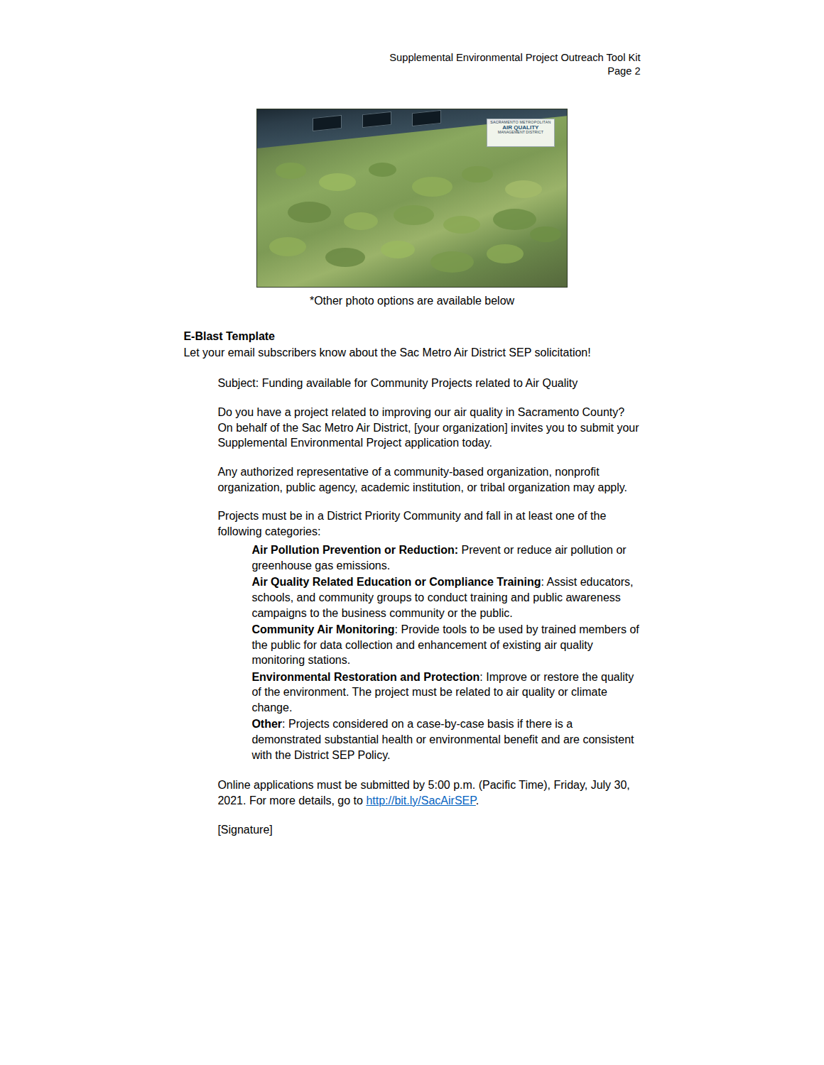Supplemental Environmental Project Outreach Tool Kit Page 2
SACRAMENTO METROPOLITAN
AIR QUALITY
MANAGEMENT DISTRICT
*Other photo options are available below
E-Blast Template
Let your email subscribers know about the Sac Metro Air District SEP solicitation!
Subject: Funding available for Community Projects related to Air Quality
Do you have a project related to improving our air quality in Sacramento County? On behalf of the Sac Metro Air District, [your organization] invites you to submit your Supplemental Environmental Project application today.
Any authorized representative of a community-based organization, nonprofit organization, public agency, academic institution, or tribal organization may apply.
Projects must be in a District Priority Community and fall in at least one of the following categories:
Air Pollution Prevention or Reduction: Prevent or reduce air pollution or greenhouse gas emissions.
Air Quality Related Education or Compliance Training: Assist educators, schools, and community groups to conduct training and public awareness campaigns to the business community or the public.
Community Air Monitoring: Provide tools to be used by trained members of the public for data collection and enhancement of existing air quality monitoring stations.
Environmental Restoration and Protection: Improve or restore the quality of the environment. The project must be related to air quality or climate change.
Other: Projects considered on a case-by-case basis if there is a demonstrated substantial health or environmental benefit and are consistent with the District SEP Policy.
Online applications must be submitted by 5:00 p.m. (Pacific Time), Friday, July 30, 2021. For more details, go to http://bit.ly/SacAirSEP.
[Signature]